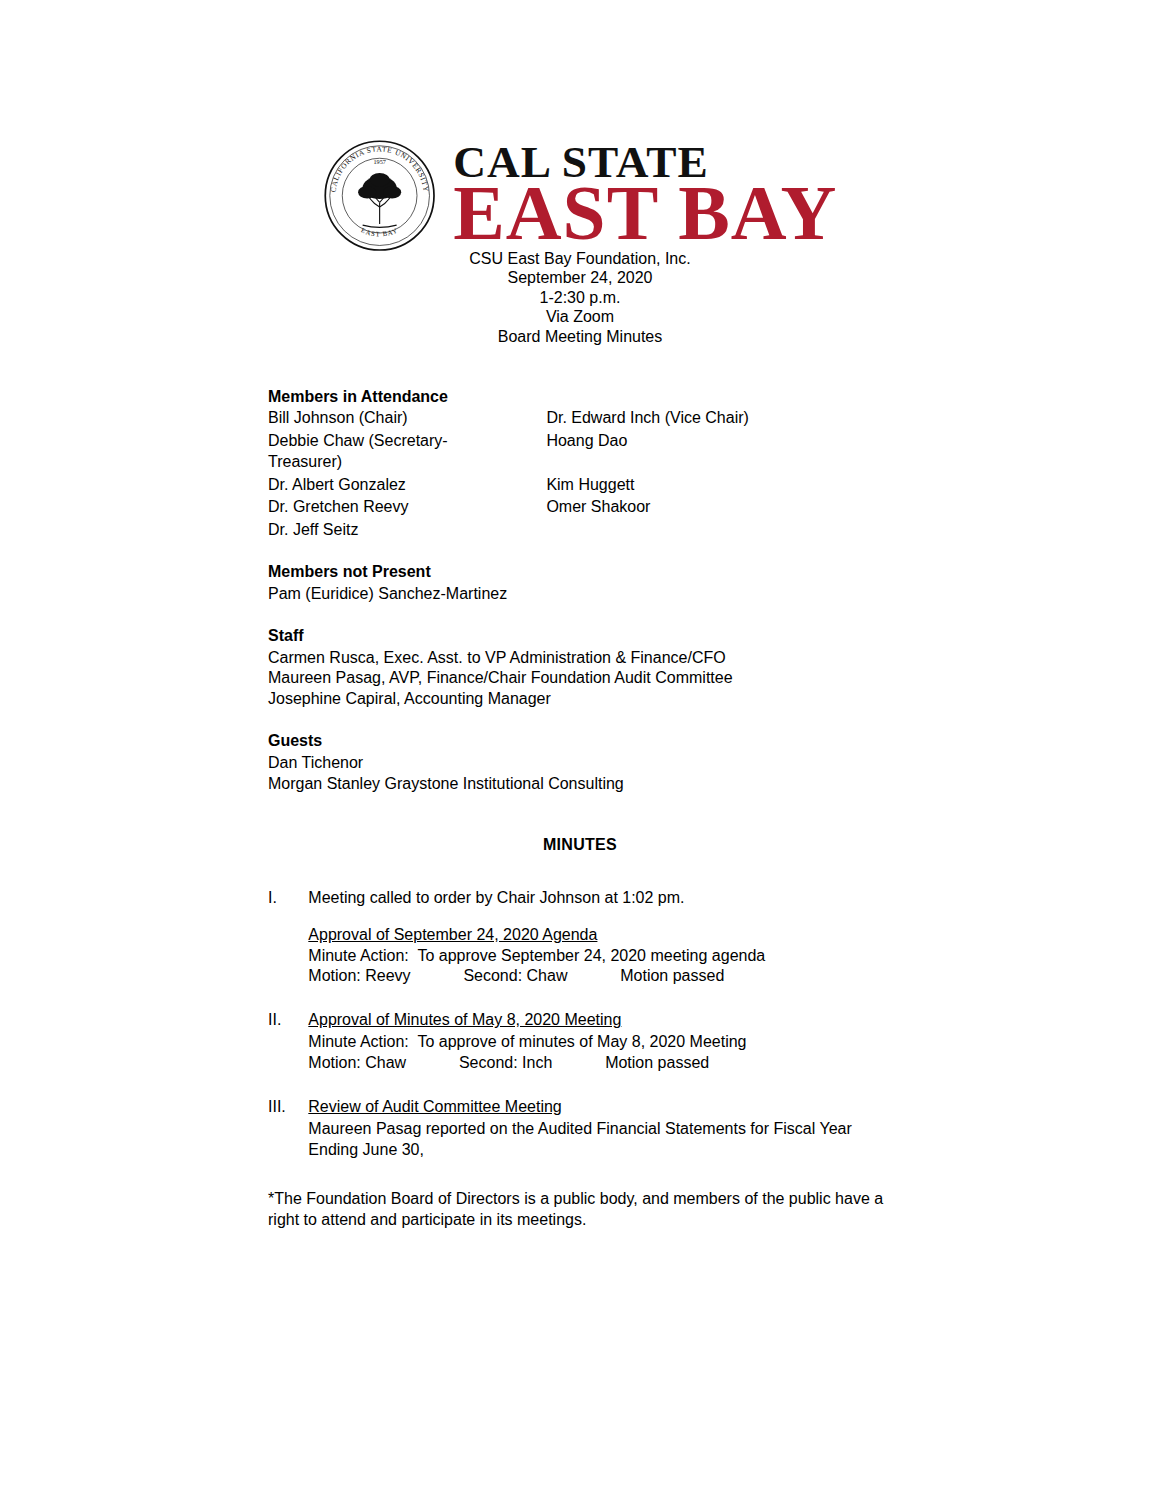CALIFORNIA STATE UNIVERSITY EAST BAY 1957
CAL STATE
EAST BAY
CSU East Bay Foundation, Inc.
September 24, 2020
1-2:30 p.m.
Via Zoom
Board Meeting Minutes
Members in Attendance
Bill Johnson (Chair)
Dr. Edward Inch (Vice Chair)
Debbie Chaw (Secretary-Treasurer)
Hoang Dao
Dr. Albert Gonzalez
Kim Huggett
Dr. Gretchen Reevy
Omer Shakoor
Dr. Jeff Seitz
Members not Present
Pam (Euridice) Sanchez-Martinez
Staff
Carmen Rusca, Exec. Asst. to VP Administration & Finance/CFO
Maureen Pasag, AVP, Finance/Chair Foundation Audit Committee
Josephine Capiral, Accounting Manager
Guests
Dan Tichenor
Morgan Stanley Graystone Institutional Consulting
MINUTES
I.
Meeting called to order by Chair Johnson at 1:02 pm.
Approval of September 24, 2020 Agenda
Minute Action: To approve September 24, 2020 meeting agenda
Motion: Reevy Second: Chaw Motion passed
II.
Approval of Minutes of May 8, 2020 Meeting
Minute Action: To approve of minutes of May 8, 2020 Meeting
Motion: Chaw Second: Inch Motion passed
III.
Review of Audit Committee Meeting
Maureen Pasag reported on the Audited Financial Statements for Fiscal Year Ending June 30,
*The Foundation Board of Directors is a public body, and members of the public have a right to attend and participate in its meetings.